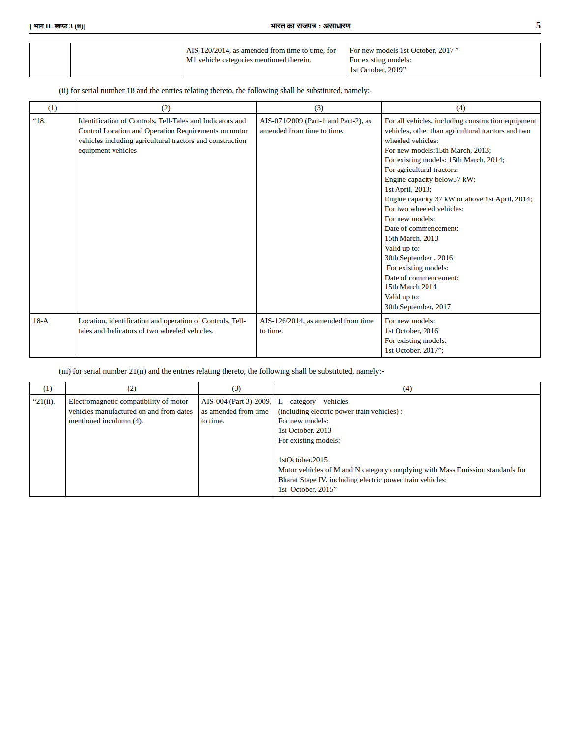[ भाग II–खण्ड 3 (ii)] भारत का राजपत्र : असाधारण 5
| | | AIS-120/2014, as amended from time to time, for M1 vehicle categories mentioned therein. | For new models:1st October, 2017 ” For existing models: 1st October, 2019” |
(ii) for serial number 18 and the entries relating thereto, the following shall be substituted, namely:-
| (1) | (2) | (3) | (4) |
| “18. | Identification of Controls, Tell-Tales and Indicators and Control Location and Operation Requirements on motor vehicles including agricultural tractors and construction equipment vehicles | AIS-071/2009 (Part-1 and Part-2), as amended from time to time. | For all vehicles, including construction equipment vehicles, other than agricultural tractors and two wheeled vehicles: For new models:15th March, 2013; For existing models: 15th March, 2014; For agricultural tractors: Engine capacity below37 kW: 1st April, 2013; Engine capacity 37 kW or above:1st April, 2014; For two wheeled vehicles: For new models: Date of commencement: 15th March, 2013 Valid up to: 30th September , 2016 For existing models: Date of commencement: 15th March 2014 Valid up to: 30th September, 2017 |
| 18-A | Location, identification and operation of Controls, Tell-tales and Indicators of two wheeled vehicles. | AIS-126/2014, as amended from time to time. | For new models: 1st October, 2016 For existing models: 1st October, 2017”; |
(iii) for serial number 21(ii) and the entries relating thereto, the following shall be substituted, namely:-
| (1) | (2) | (3) | (4) |
| “21(ii). | Electromagnetic compatibility of motor vehicles manufactured on and from dates mentioned incolumn (4). | AIS-004 (Part 3)-2009, as amended from time to time. | L category vehicles (including electric power train vehicles) : For new models: 1st October, 2013 For existing models: 1stOctober,2015 Motor vehicles of M and N category complying with Mass Emission standards for Bharat Stage IV, including electric power train vehicles: 1st October, 2015” |